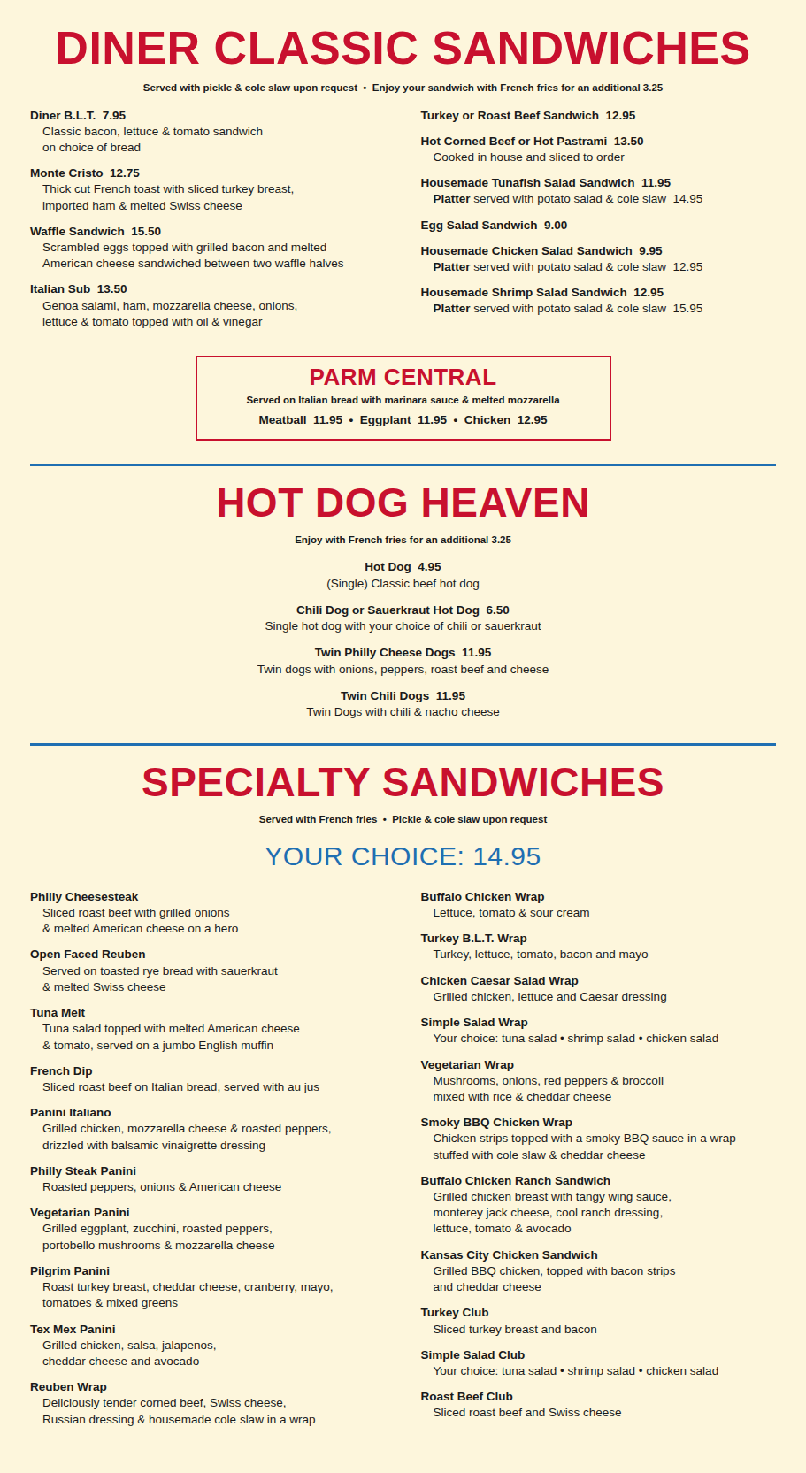Diner Classic Sandwiches
Served with pickle & cole slaw upon request • Enjoy your sandwich with French fries for an additional 3.25
Diner B.L.T. 7.95 Classic bacon, lettuce & tomato sandwich
on choice of bread
Monte Cristo 12.75 Thick cut French toast with sliced turkey breast,
imported ham & melted Swiss cheese
Waffle Sandwich 15.50 Scrambled eggs topped with grilled bacon and melted
American cheese sandwiched between two waffle halves
Italian Sub 13.50 Genoa salami, ham, mozzarella cheese, onions,
lettuce & tomato topped with oil & vinegar
Turkey or Roast Beef Sandwich 12.95
Hot Corned Beef or Hot Pastrami 13.50 Cooked in house and sliced to order
Housemade Tunafish Salad Sandwich 11.95 Platter served with potato salad & cole slaw 14.95
Egg Salad Sandwich 9.00
Housemade Chicken Salad Sandwich 9.95 Platter served with potato salad & cole slaw 12.95
Housemade Shrimp Salad Sandwich 12.95 Platter served with potato salad & cole slaw 15.95
Parm Central
Served on Italian bread with marinara sauce & melted mozzarella
Meatball 11.95 • Eggplant 11.95 • Chicken 12.95
Hot Dog Heaven
Enjoy with French fries for an additional 3.25
Hot Dog 4.95 (Single) Classic beef hot dog
Chili Dog or Sauerkraut Hot Dog 6.50 Single hot dog with your choice of chili or sauerkraut
Twin Philly Cheese Dogs 11.95 Twin dogs with onions, peppers, roast beef and cheese
Twin Chili Dogs 11.95 Twin Dogs with chili & nacho cheese
Specialty Sandwiches
Served with French fries • Pickle & cole slaw upon request
Your Choice: 14.95
Philly Cheesesteak Sliced roast beef with grilled onions
& melted American cheese on a hero
Open Faced Reuben Served on toasted rye bread with sauerkraut
& melted Swiss cheese
Tuna Melt Tuna salad topped with melted American cheese
& tomato, served on a jumbo English muffin
French Dip Sliced roast beef on Italian bread, served with au jus
Panini Italiano Grilled chicken, mozzarella cheese & roasted peppers,
drizzled with balsamic vinaigrette dressing
Philly Steak Panini Roasted peppers, onions & American cheese
Vegetarian Panini Grilled eggplant, zucchini, roasted peppers,
portobello mushrooms & mozzarella cheese
Pilgrim Panini Roast turkey breast, cheddar cheese, cranberry, mayo,
tomatoes & mixed greens
Tex Mex Panini Grilled chicken, salsa, jalapenos,
cheddar cheese and avocado
Reuben Wrap Deliciously tender corned beef, Swiss cheese,
Russian dressing & housemade cole slaw in a wrap
Buffalo Chicken Wrap Lettuce, tomato & sour cream
Turkey B.L.T. Wrap Turkey, lettuce, tomato, bacon and mayo
Chicken Caesar Salad Wrap Grilled chicken, lettuce and Caesar dressing
Simple Salad Wrap Your choice: tuna salad • shrimp salad • chicken salad
Vegetarian Wrap Mushrooms, onions, red peppers & broccoli
mixed with rice & cheddar cheese
Smoky BBQ Chicken Wrap Chicken strips topped with a smoky BBQ sauce in a wrap
stuffed with cole slaw & cheddar cheese
Buffalo Chicken Ranch Sandwich Grilled chicken breast with tangy wing sauce,
monterey jack cheese, cool ranch dressing,
lettuce, tomato & avocado
Kansas City Chicken Sandwich Grilled BBQ chicken, topped with bacon strips
and cheddar cheese
Turkey Club Sliced turkey breast and bacon
Simple Salad Club Your choice: tuna salad • shrimp salad • chicken salad
Roast Beef Club Sliced roast beef and Swiss cheese